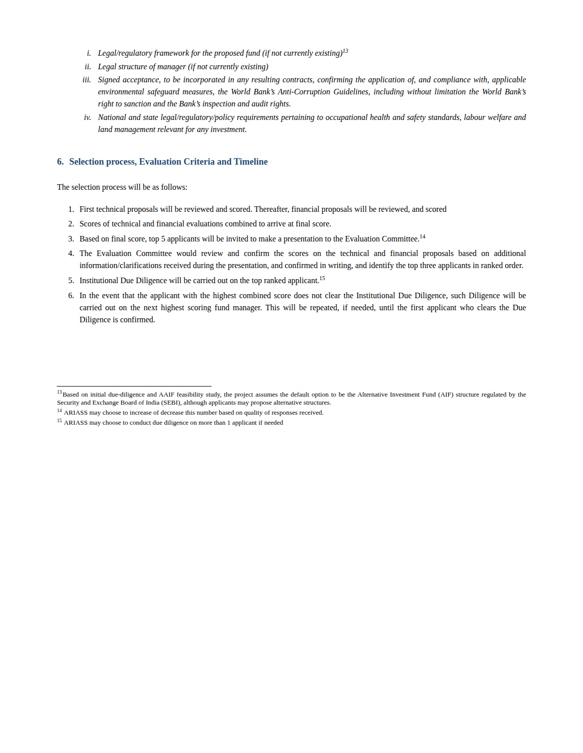Legal/regulatory framework for the proposed fund (if not currently existing)13
Legal structure of manager (if not currently existing)
Signed acceptance, to be incorporated in any resulting contracts, confirming the application of, and compliance with, applicable environmental safeguard measures, the World Bank’s Anti-Corruption Guidelines, including without limitation the World Bank’s right to sanction and the Bank’s inspection and audit rights.
National and state legal/regulatory/policy requirements pertaining to occupational health and safety standards, labour welfare and land management relevant for any investment.
6. Selection process, Evaluation Criteria and Timeline
The selection process will be as follows:
First technical proposals will be reviewed and scored. Thereafter, financial proposals will be reviewed, and scored
Scores of technical and financial evaluations combined to arrive at final score.
Based on final score, top 5 applicants will be invited to make a presentation to the Evaluation Committee.14
The Evaluation Committee would review and confirm the scores on the technical and financial proposals based on additional information/clarifications received during the presentation, and confirmed in writing, and identify the top three applicants in ranked order.
Institutional Due Diligence will be carried out on the top ranked applicant.15
In the event that the applicant with the highest combined score does not clear the Institutional Due Diligence, such Diligence will be carried out on the next highest scoring fund manager. This will be repeated, if needed, until the first applicant who clears the Due Diligence is confirmed.
13Based on initial due-diligence and AAIF feasibility study, the project assumes the default option to be the Alternative Investment Fund (AIF) structure regulated by the Security and Exchange Board of India (SEBI), although applicants may propose alternative structures.
14 ARIASS may choose to increase of decrease this number based on quality of responses received.
15 ARIASS may choose to conduct due diligence on more than 1 applicant if needed